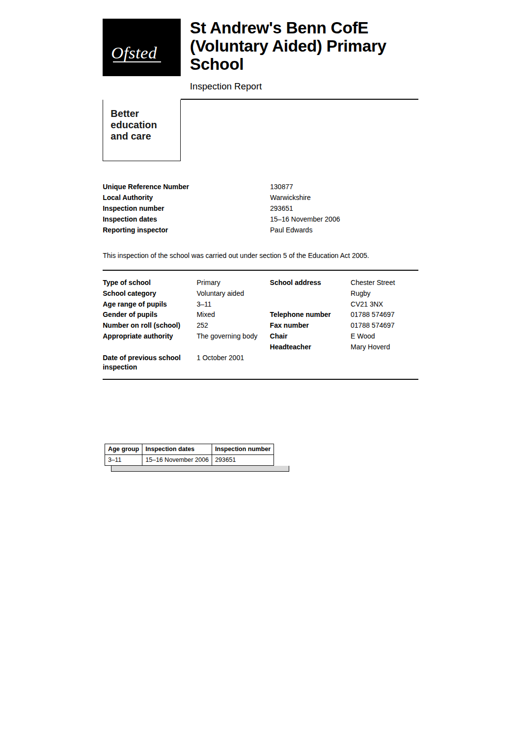Ofsted
St Andrew's Benn CofE (Voluntary Aided) Primary School
Inspection Report
Better
education
and care
| Unique Reference Number | 130877 |
| Local Authority | Warwickshire |
| Inspection number | 293651 |
| Inspection dates | 15–16 November 2006 |
| Reporting inspector | Paul Edwards |
This inspection of the school was carried out under section 5 of the Education Act 2005.
| Type of school | Primary | School address | Chester Street |
| School category | Voluntary aided | | Rugby |
| Age range of pupils | 3–11 | | CV21 3NX |
| Gender of pupils | Mixed | Telephone number | 01788 574697 |
| Number on roll (school) | 252 | Fax number | 01788 574697 |
| Appropriate authority | The governing body | Chair | E Wood |
| | | Headteacher | Mary Hoverd |
| Date of previous school inspection | 1 October 2001 | | |
| Age group | Inspection dates | Inspection number |
| --- | --- | --- |
| 3–11 | 15–16 November 2006 | 293651 |